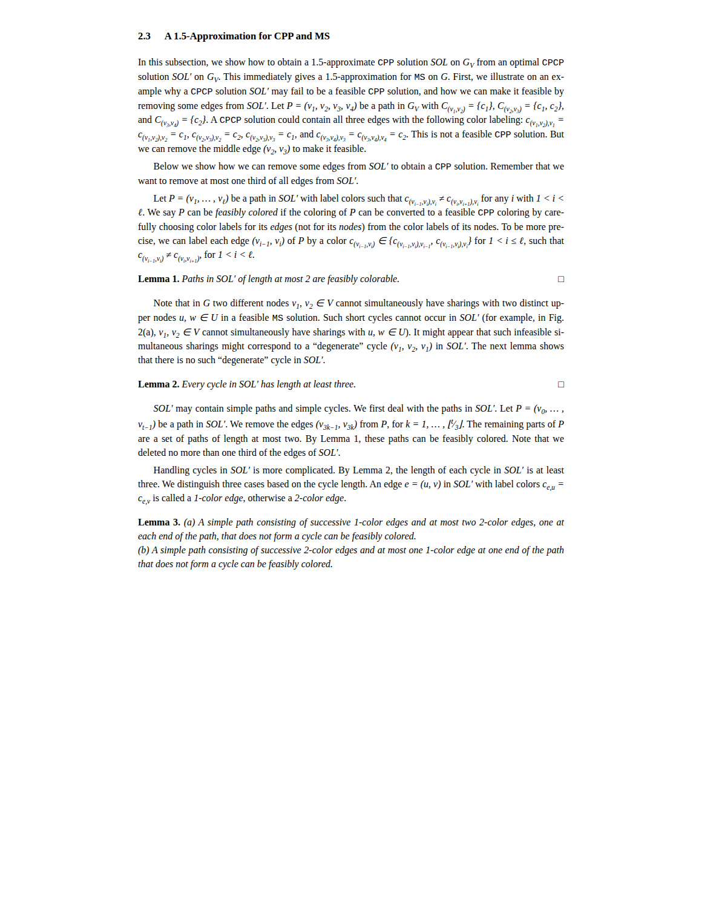2.3 A 1.5-Approximation for CPP and MS
In this subsection, we show how to obtain a 1.5-approximate CPP solution SOL on GV from an optimal CPCP solution SOL′ on GV. This immediately gives a 1.5-approximation for MS on G. First, we illustrate on an example why a CPCP solution SOL′ may fail to be a feasible CPP solution, and how we can make it feasible by removing some edges from SOL′. Let P = (v1, v2, v3, v4) be a path in GV with C(v1,v2) = {c1}, C(v2,v3) = {c1, c2}, and C(v3,v4) = {c2}. A CPCP solution could contain all three edges with the following color labeling: c(v1,v2),v1 = c(v1,v2),v2 = c1, c(v2,v3),v2 = c2, c(v2,v3),v3 = c1, and c(v3,v4),v3 = c(v3,v4),v4 = c2. This is not a feasible CPP solution. But we can remove the middle edge (v2, v3) to make it feasible.
Below we show how we can remove some edges from SOL′ to obtain a CPP solution. Remember that we want to remove at most one third of all edges from SOL′.
Let P = (v1, … , vℓ) be a path in SOL′ with label colors such that c(vi−1,vi),vi ≠ c(vi,vi+1),vi for any i with 1 < i < ℓ. We say P can be feasibly colored if the coloring of P can be converted to a feasible CPP coloring by carefully choosing color labels for its edges (not for its nodes) from the color labels of its nodes. To be more precise, we can label each edge (vi−1, vi) of P by a color c(vi−1,vi) ∈ {c(vi−1,vi),vi−1, c(vi−1,vi),vi} for 1 < i ≤ ℓ, such that c(vi−1,vi) ≠ c(vi,vi+1), for 1 < i < ℓ.
Lemma 1. Paths in SOL′ of length at most 2 are feasibly colorable.□
Note that in G two different nodes v1, v2 ∈ V cannot simultaneously have sharings with two distinct upper nodes u, w ∈ U in a feasible MS solution. Such short cycles cannot occur in SOL′ (for example, in Fig. 2(a), v1, v2 ∈ V cannot simultaneously have sharings with u, w ∈ U). It might appear that such infeasible simultaneous sharings might correspond to a “degenerate” cycle (v1, v2, v1) in SOL′. The next lemma shows that there is no such “degenerate” cycle in SOL′.
Lemma 2. Every cycle in SOL′ has length at least three.□
SOL′ may contain simple paths and simple cycles. We first deal with the paths in SOL′. Let P = (v0, … , vt−1) be a path in SOL′. We remove the edges (v3k−1, v3k) from P, for k = 1, … , ⌊t⁄3⌋. The remaining parts of P are a set of paths of length at most two. By Lemma 1, these paths can be feasibly colored. Note that we deleted no more than one third of the edges of SOL′.
Handling cycles in SOL′ is more complicated. By Lemma 2, the length of each cycle in SOL′ is at least three. We distinguish three cases based on the cycle length. An edge e = (u, v) in SOL′ with label colors ce,u = ce,v is called a 1-color edge, otherwise a 2-color edge.
Lemma 3. (a) A simple path consisting of successive 1-color edges and at most two 2-color edges, one at each end of the path, that does not form a cycle can be feasibly colored.
(b) A simple path consisting of successive 2-color edges and at most one 1-color edge at one end of the path that does not form a cycle can be feasibly colored.